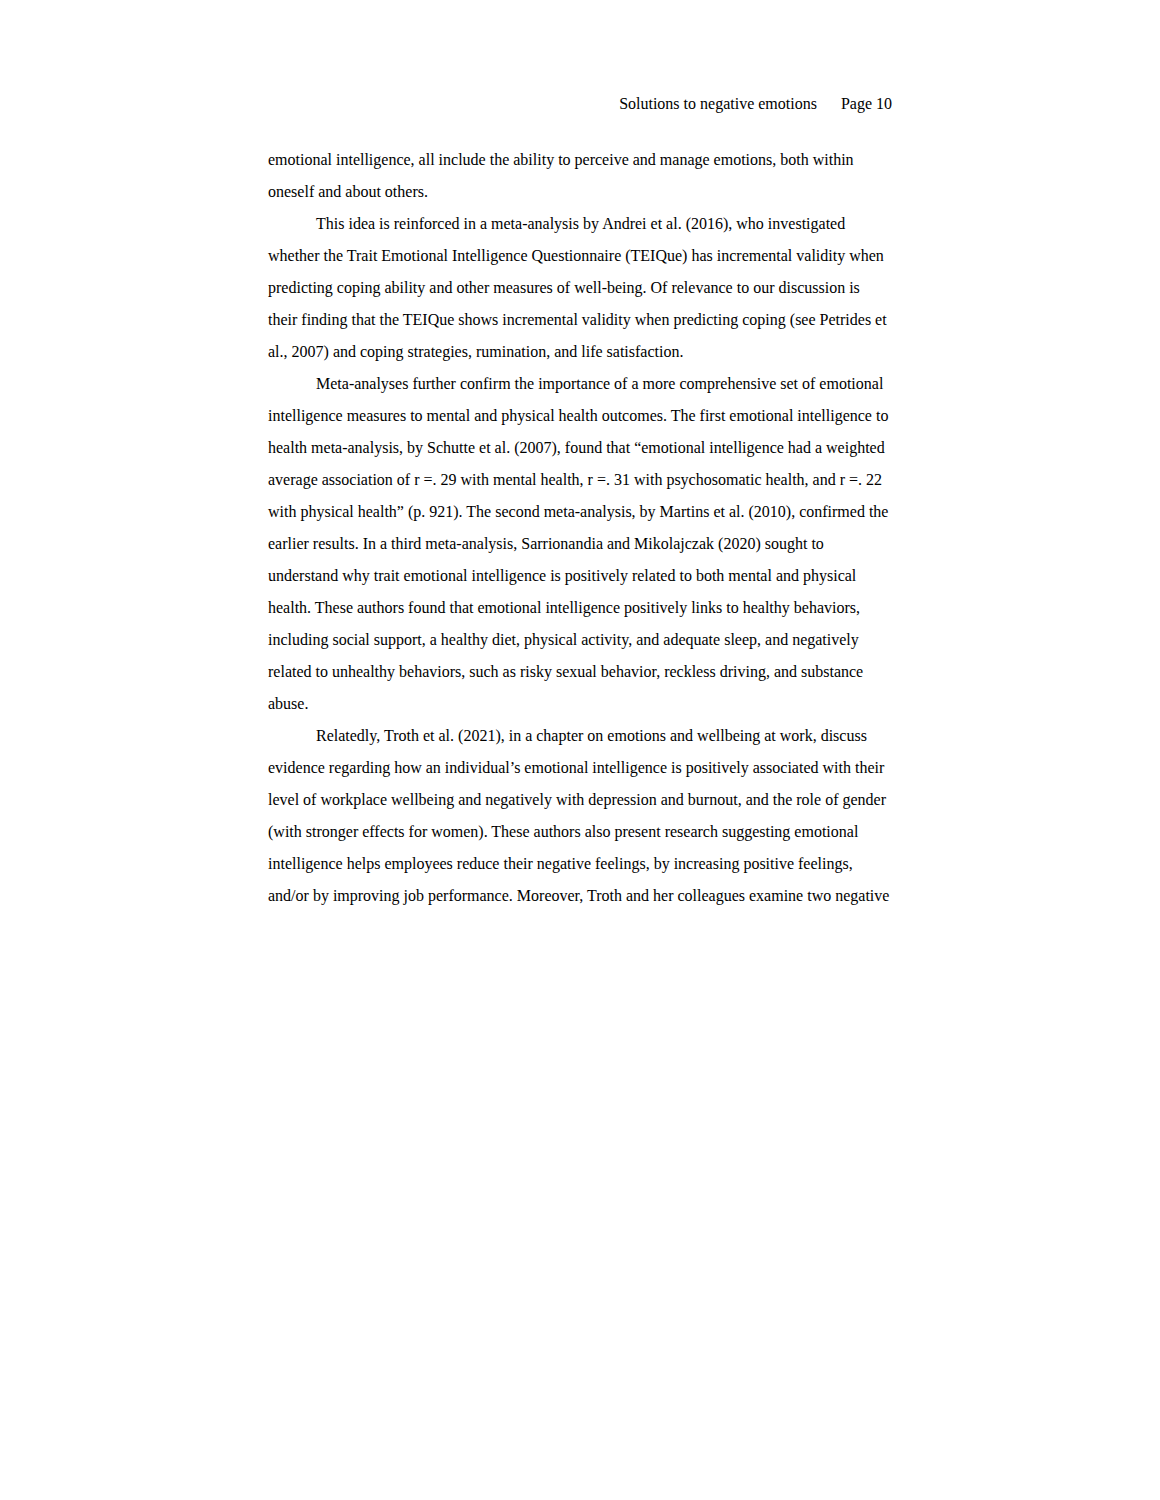Solutions to negative emotions Page 10
emotional intelligence, all include the ability to perceive and manage emotions, both within oneself and about others.
This idea is reinforced in a meta-analysis by Andrei et al. (2016), who investigated whether the Trait Emotional Intelligence Questionnaire (TEIQue) has incremental validity when predicting coping ability and other measures of well-being. Of relevance to our discussion is their finding that the TEIQue shows incremental validity when predicting coping (see Petrides et al., 2007) and coping strategies, rumination, and life satisfaction.
Meta-analyses further confirm the importance of a more comprehensive set of emotional intelligence measures to mental and physical health outcomes. The first emotional intelligence to health meta-analysis, by Schutte et al. (2007), found that “emotional intelligence had a weighted average association of r =. 29 with mental health, r =. 31 with psychosomatic health, and r =. 22 with physical health” (p. 921). The second meta-analysis, by Martins et al. (2010), confirmed the earlier results. In a third meta-analysis, Sarrionandia and Mikolajczak (2020) sought to understand why trait emotional intelligence is positively related to both mental and physical health. These authors found that emotional intelligence positively links to healthy behaviors, including social support, a healthy diet, physical activity, and adequate sleep, and negatively related to unhealthy behaviors, such as risky sexual behavior, reckless driving, and substance abuse.
Relatedly, Troth et al. (2021), in a chapter on emotions and wellbeing at work, discuss evidence regarding how an individual’s emotional intelligence is positively associated with their level of workplace wellbeing and negatively with depression and burnout, and the role of gender (with stronger effects for women). These authors also present research suggesting emotional intelligence helps employees reduce their negative feelings, by increasing positive feelings, and/or by improving job performance. Moreover, Troth and her colleagues examine two negative